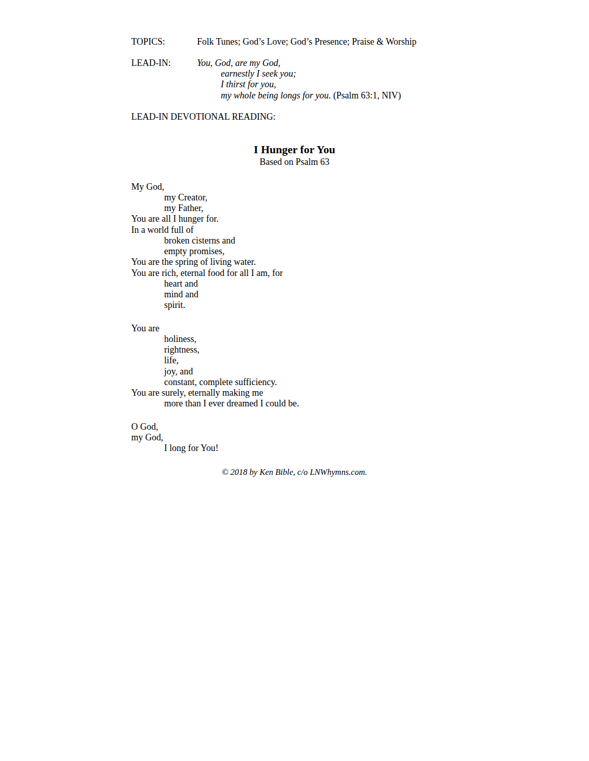TOPICS:
Folk Tunes; God’s Love; God’s Presence; Praise & Worship
LEAD-IN:
You, God, are my God,
earnestly I seek you;
I thirst for you,
my whole being longs for you. (Psalm 63:1, NIV)
LEAD-IN DEVOTIONAL READING:
I Hunger for You
Based on Psalm 63
My God,
my Creator,
my Father,
You are all I hunger for.
In a world full of
broken cisterns and
empty promises,
You are the spring of living water.
You are rich, eternal food for all I am, for
heart and
mind and
spirit.
You are
holiness,
rightness,
life,
joy, and
constant, complete sufficiency.
You are surely, eternally making me
more than I ever dreamed I could be.
O God,
my God,
I long for You!
© 2018 by Ken Bible, c/o LNWhymns.com.